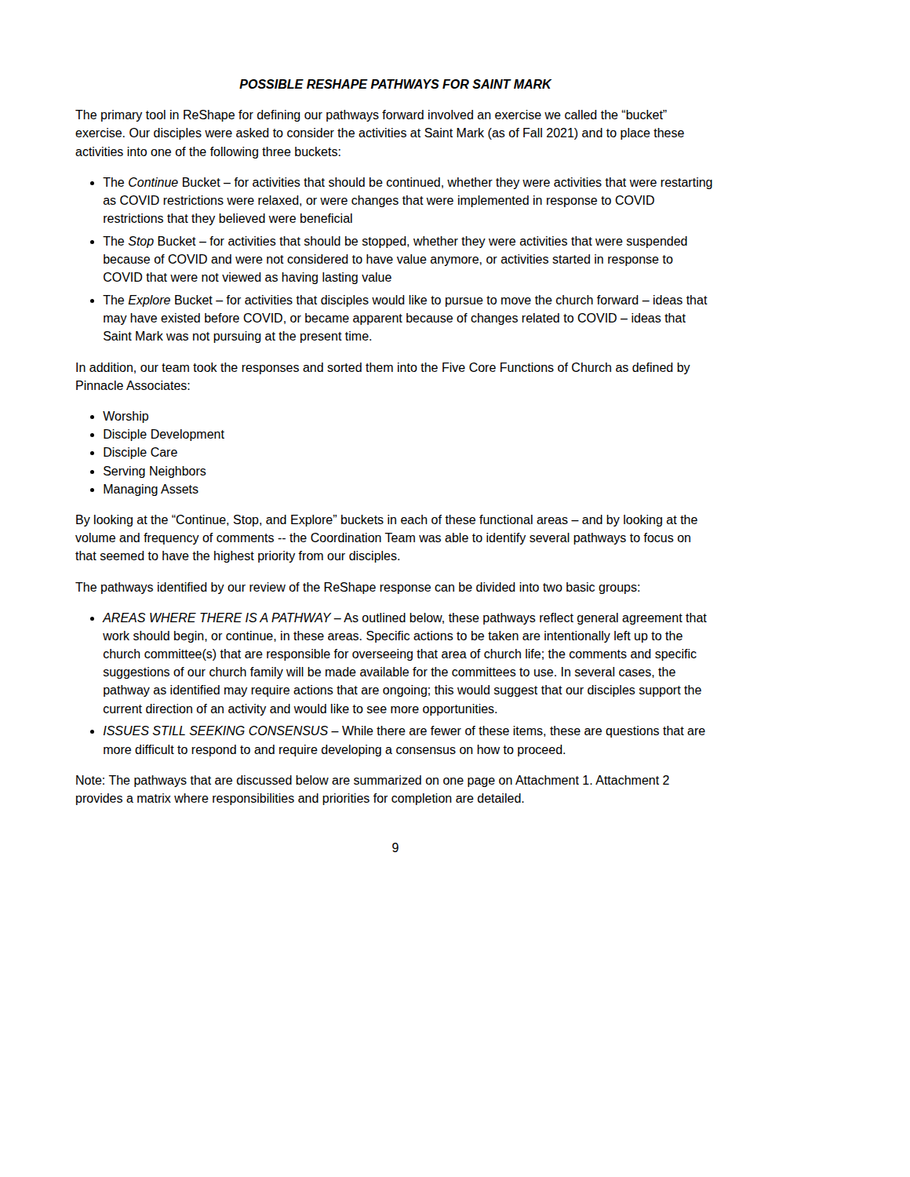POSSIBLE RESHAPE PATHWAYS FOR SAINT MARK
The primary tool in ReShape for defining our pathways forward involved an exercise we called the “bucket” exercise. Our disciples were asked to consider the activities at Saint Mark (as of Fall 2021) and to place these activities into one of the following three buckets:
The Continue Bucket – for activities that should be continued, whether they were activities that were restarting as COVID restrictions were relaxed, or were changes that were implemented in response to COVID restrictions that they believed were beneficial
The Stop Bucket – for activities that should be stopped, whether they were activities that were suspended because of COVID and were not considered to have value anymore, or activities started in response to COVID that were not viewed as having lasting value
The Explore Bucket – for activities that disciples would like to pursue to move the church forward – ideas that may have existed before COVID, or became apparent because of changes related to COVID – ideas that Saint Mark was not pursuing at the present time.
In addition, our team took the responses and sorted them into the Five Core Functions of Church as defined by Pinnacle Associates:
Worship
Disciple Development
Disciple Care
Serving Neighbors
Managing Assets
By looking at the “Continue, Stop, and Explore” buckets in each of these functional areas – and by looking at the volume and frequency of comments -- the Coordination Team was able to identify several pathways to focus on that seemed to have the highest priority from our disciples.
The pathways identified by our review of the ReShape response can be divided into two basic groups:
AREAS WHERE THERE IS A PATHWAY – As outlined below, these pathways reflect general agreement that work should begin, or continue, in these areas. Specific actions to be taken are intentionally left up to the church committee(s) that are responsible for overseeing that area of church life; the comments and specific suggestions of our church family will be made available for the committees to use. In several cases, the pathway as identified may require actions that are ongoing; this would suggest that our disciples support the current direction of an activity and would like to see more opportunities.
ISSUES STILL SEEKING CONSENSUS – While there are fewer of these items, these are questions that are more difficult to respond to and require developing a consensus on how to proceed.
Note: The pathways that are discussed below are summarized on one page on Attachment 1. Attachment 2 provides a matrix where responsibilities and priorities for completion are detailed.
9